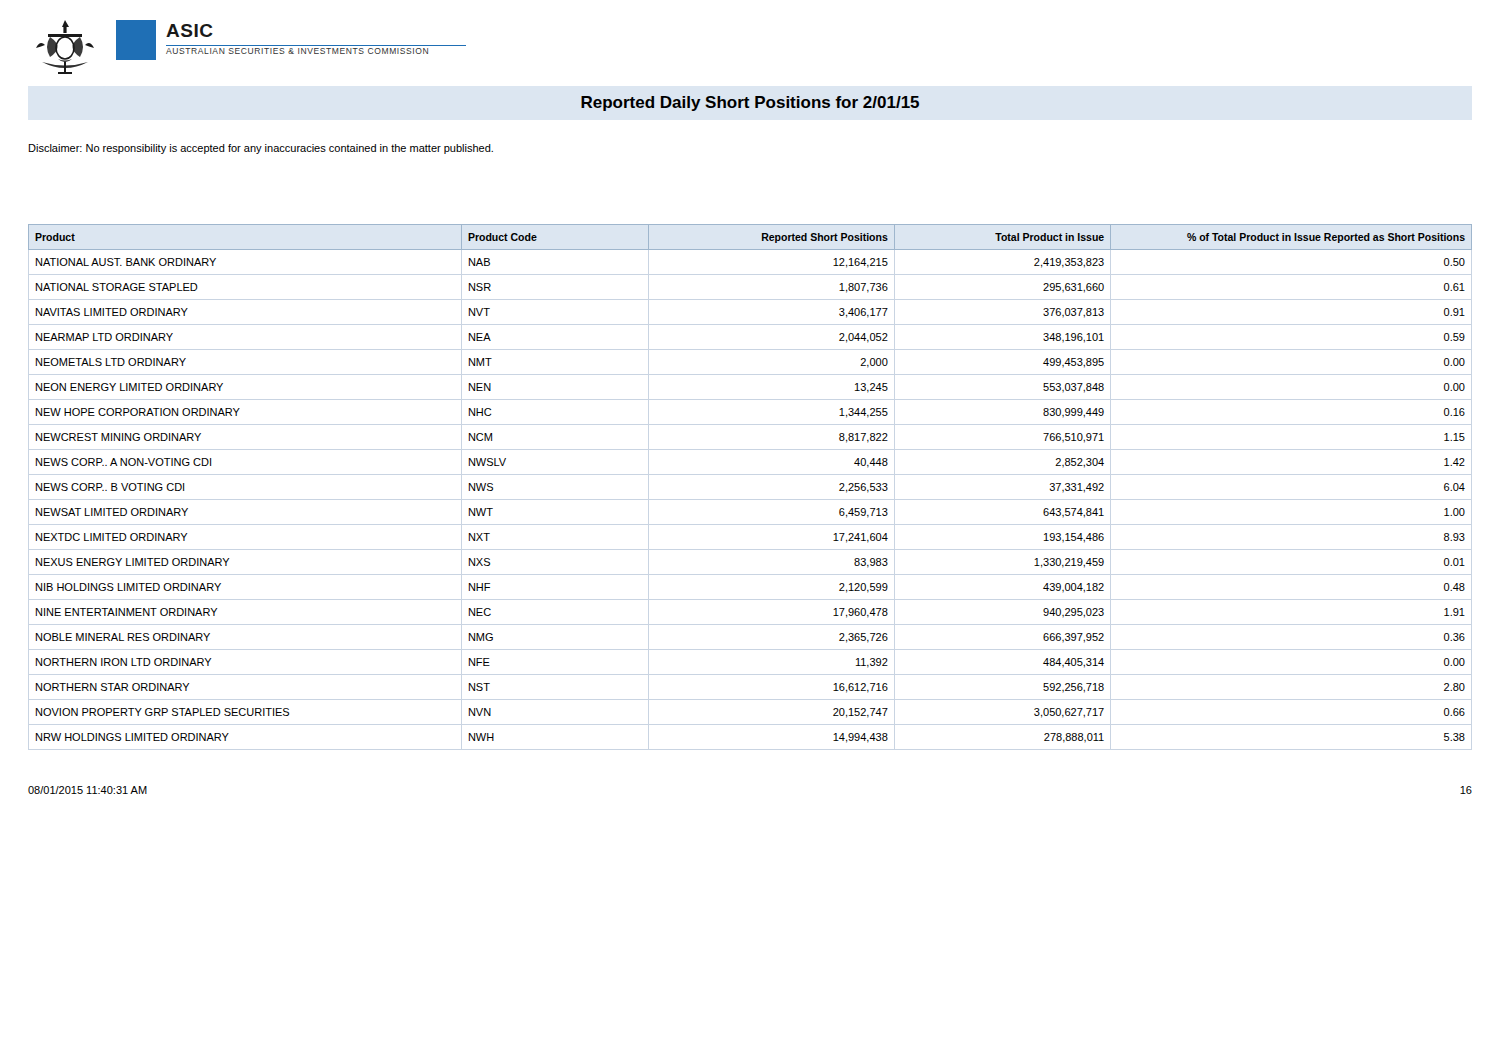ASIC
Australian Securities & Investments Commission
Reported Daily Short Positions for 2/01/15
Disclaimer: No responsibility is accepted for any inaccuracies contained in the matter published.
| Product | Product Code | Reported Short Positions | Total Product in Issue | % of Total Product in Issue Reported as Short Positions |
| --- | --- | --- | --- | --- |
| NATIONAL AUST. BANK ORDINARY | NAB | 12,164,215 | 2,419,353,823 | 0.50 |
| NATIONAL STORAGE STAPLED | NSR | 1,807,736 | 295,631,660 | 0.61 |
| NAVITAS LIMITED ORDINARY | NVT | 3,406,177 | 376,037,813 | 0.91 |
| NEARMAP LTD ORDINARY | NEA | 2,044,052 | 348,196,101 | 0.59 |
| NEOMETALS LTD ORDINARY | NMT | 2,000 | 499,453,895 | 0.00 |
| NEON ENERGY LIMITED ORDINARY | NEN | 13,245 | 553,037,848 | 0.00 |
| NEW HOPE CORPORATION ORDINARY | NHC | 1,344,255 | 830,999,449 | 0.16 |
| NEWCREST MINING ORDINARY | NCM | 8,817,822 | 766,510,971 | 1.15 |
| NEWS CORP.. A NON-VOTING CDI | NWSLV | 40,448 | 2,852,304 | 1.42 |
| NEWS CORP.. B VOTING CDI | NWS | 2,256,533 | 37,331,492 | 6.04 |
| NEWSAT LIMITED ORDINARY | NWT | 6,459,713 | 643,574,841 | 1.00 |
| NEXTDC LIMITED ORDINARY | NXT | 17,241,604 | 193,154,486 | 8.93 |
| NEXUS ENERGY LIMITED ORDINARY | NXS | 83,983 | 1,330,219,459 | 0.01 |
| NIB HOLDINGS LIMITED ORDINARY | NHF | 2,120,599 | 439,004,182 | 0.48 |
| NINE ENTERTAINMENT ORDINARY | NEC | 17,960,478 | 940,295,023 | 1.91 |
| NOBLE MINERAL RES ORDINARY | NMG | 2,365,726 | 666,397,952 | 0.36 |
| NORTHERN IRON LTD ORDINARY | NFE | 11,392 | 484,405,314 | 0.00 |
| NORTHERN STAR ORDINARY | NST | 16,612,716 | 592,256,718 | 2.80 |
| NOVION PROPERTY GRP STAPLED SECURITIES | NVN | 20,152,747 | 3,050,627,717 | 0.66 |
| NRW HOLDINGS LIMITED ORDINARY | NWH | 14,994,438 | 278,888,011 | 5.38 |
08/01/2015 11:40:31 AM
16